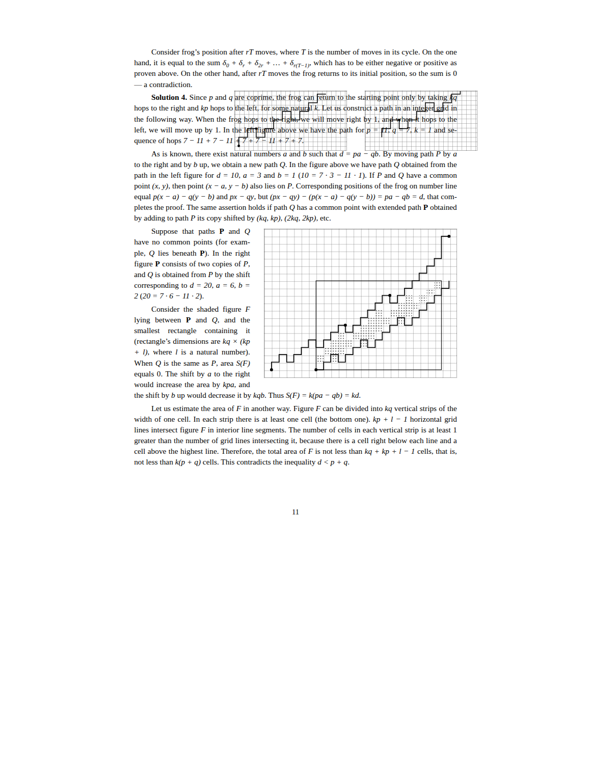Consider frog’s position after rT moves, where T is the number of moves in its cycle. On the one hand, it is equal to the sum δ0 + δr + δ2r + … + δr(T−1), which has to be either negative or positive as proven above. On the other hand, after rT moves the frog returns to its initial position, so the sum is 0 — a contradiction.
Solution 4. Since p and q are coprime, the frog can return to the starting point only by taking kq hops to the right and kp hops to the left, for some natural k. Let us construct a path in an integer grid in the following way. When the frog hops to the right, we will move right by 1, and when it hops to the left, we will move up by 1. In the left figure above we have the path for p = 11, q = 7, k = 1 and sequence of hops 7 − 11 + 7 − 11 + 7 + 7 − 11 + 7 + 7.
As is known, there exist natural numbers a and b such that d = pa − qb. By moving path P by a to the right and by b up, we obtain a new path Q. In the figure above we have path Q obtained from the path in the left figure for d = 10, a = 3 and b = 1 (10 = 7 · 3 − 11 · 1). If P and Q have a common point (x, y), then point (x − a, y − b) also lies on P. Corresponding positions of the frog on number line equal p(x − a) − q(y − b) and px − qy, but (px − qy) − (p(x − a) − q(y − b)) = pa − qb = d, that completes the proof. The same assertion holds if path Q has a common point with extended path P obtained by adding to path P its copy shifted by (kq, kp), (2kq, 2kp), etc.
Suppose that paths P and Q have no common points (for example, Q lies beneath P). In the right figure P consists of two copies of P, and Q is obtained from P by the shift corresponding to d = 20, a = 6, b = 2 (20 = 7 · 6 − 11 · 2).
Consider the shaded figure F lying between P and Q, and the smallest rectangle containing it (rectangle’s dimensions are kq × (kp + l), where l is a natural number). When Q is the same as P, area S(F) equals 0. The shift by a to the right would increase the area by kpa, and the shift by b up would decrease it by kqb. Thus S(F) = k(pa − qb) = kd.
Let us estimate the area of F in another way. Figure F can be divided into kq vertical strips of the width of one cell. In each strip there is at least one cell (the bottom one). kp + l − 1 horizontal grid lines intersect figure F in interior line segments. The number of cells in each vertical strip is at least 1 greater than the number of grid lines intersecting it, because there is a cell right below each line and a cell above the highest line. Therefore, the total area of F is not less than kq + kp + l − 1 cells, that is, not less than k(p + q) cells. This contradicts the inequality d < p + q.
11